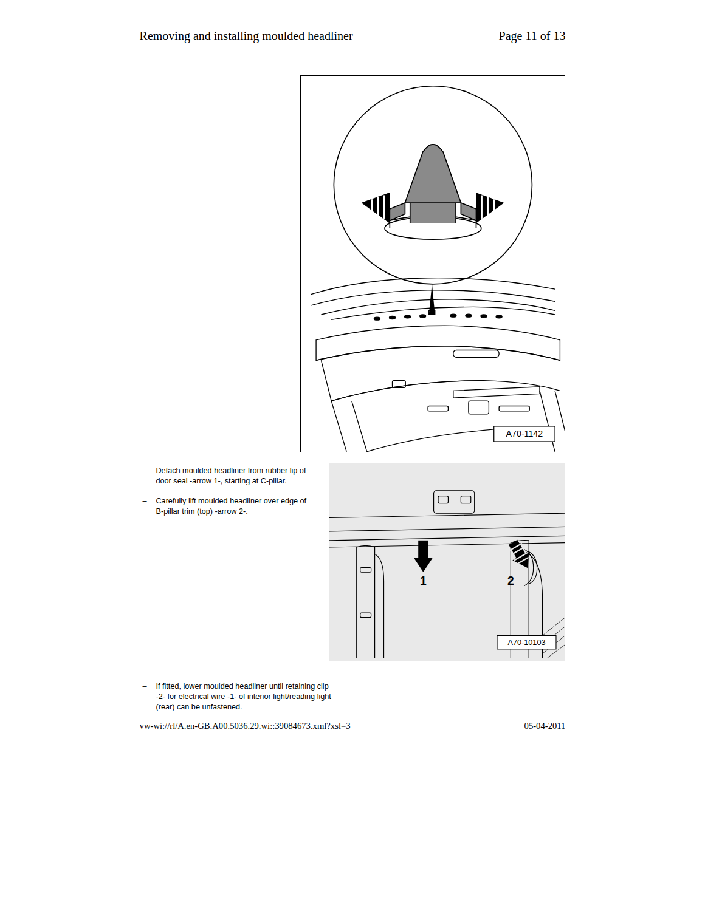Removing and installing moulded headliner
Page 11 of 13
A70-1142
Detach moulded headliner from rubber lip of door seal -arrow 1-, starting at C-pillar.
Carefully lift moulded headliner over edge of B-pillar trim (top) -arrow 2-.
1 2 A70-10103
If fitted, lower moulded headliner until retaining clip -2- for electrical wire -1- of interior light/reading light (rear) can be unfastened.
vw-wi://rl/A.en-GB.A00.5036.29.wi::39084673.xml?xsl=3
05-04-2011